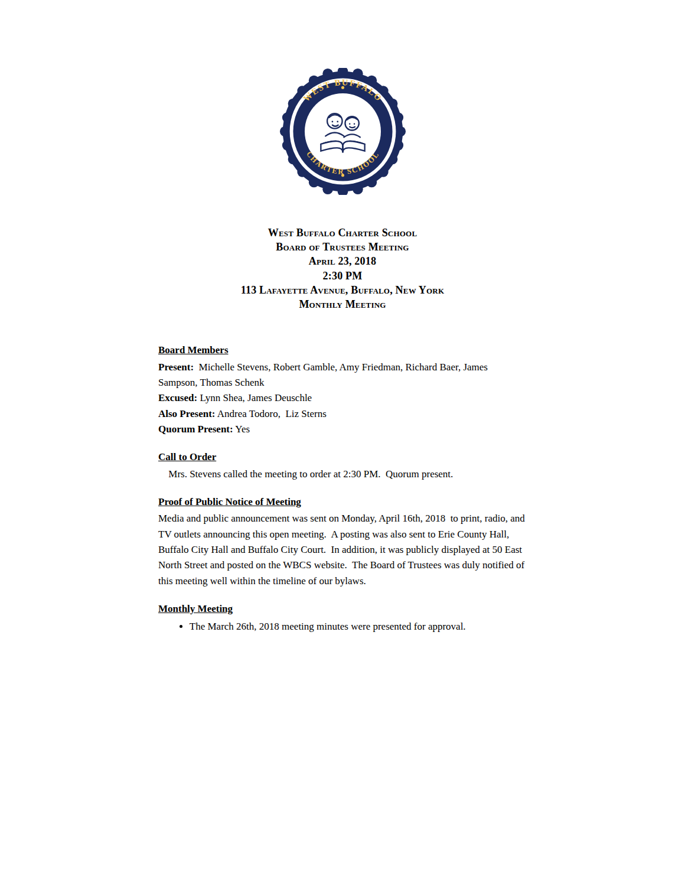WEST BUFFALO CHARTER SCHOOL
West Buffalo Charter School Board of Trustees Meeting April 23, 2018 2:30 PM 113 Lafayette Avenue, Buffalo, New York Monthly Meeting
Board Members
Present: Michelle Stevens, Robert Gamble, Amy Friedman, Richard Baer, James Sampson, Thomas Schenk
Excused: Lynn Shea, James Deuschle
Also Present: Andrea Todoro, Liz Sterns
Quorum Present: Yes
Call to Order
Mrs. Stevens called the meeting to order at 2:30 PM. Quorum present.
Proof of Public Notice of Meeting
Media and public announcement was sent on Monday, April 16th, 2018 to print, radio, and TV outlets announcing this open meeting. A posting was also sent to Erie County Hall, Buffalo City Hall and Buffalo City Court. In addition, it was publicly displayed at 50 East North Street and posted on the WBCS website. The Board of Trustees was duly notified of this meeting well within the timeline of our bylaws.
Monthly Meeting
The March 26th, 2018 meeting minutes were presented for approval.